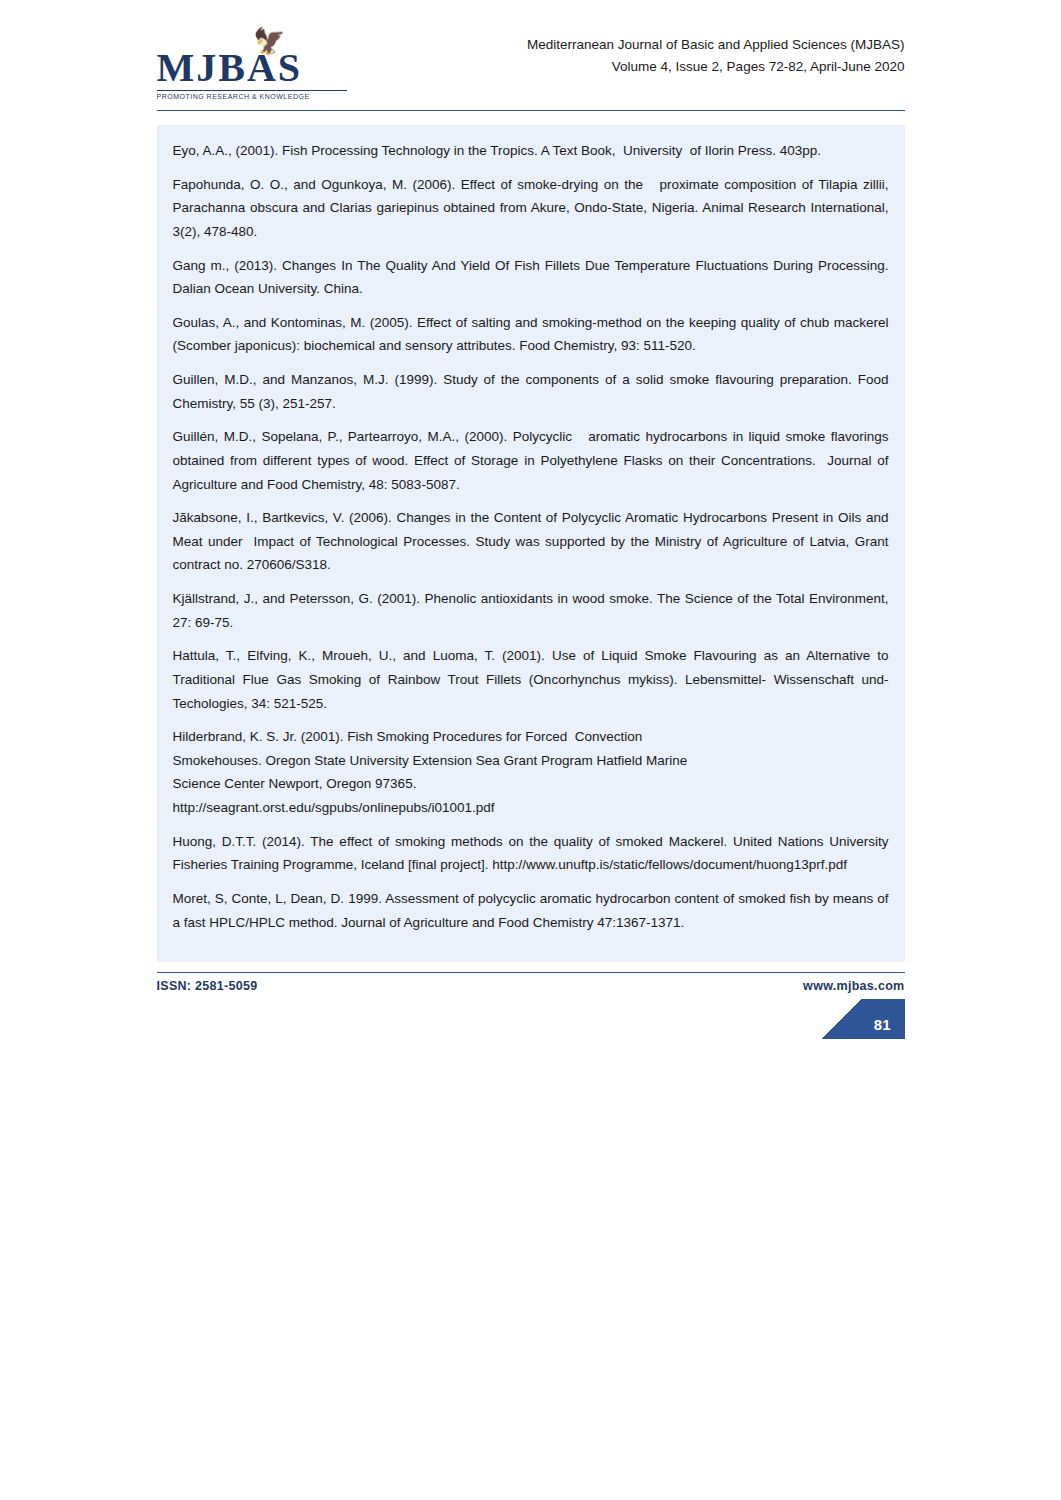🦅
MJBAS
Promoting Research & Knowledge
Mediterranean Journal of Basic and Applied Sciences (MJBAS)
Volume 4, Issue 2, Pages 72-82, April-June 2020
Eyo, A.A., (2001). Fish Processing Technology in the Tropics. A Text Book, University of Ilorin Press. 403pp.
Fapohunda, O. O., and Ogunkoya, M. (2006). Effect of smoke-drying on the proximate composition of Tilapia zillii, Parachanna obscura and Clarias gariepinus obtained from Akure, Ondo-State, Nigeria. Animal Research International, 3(2), 478-480.
Gang m., (2013). Changes In The Quality And Yield Of Fish Fillets Due Temperature Fluctuations During Processing. Dalian Ocean University. China.
Goulas, A., and Kontominas, M. (2005). Effect of salting and smoking-method on the keeping quality of chub mackerel (Scomber japonicus): biochemical and sensory attributes. Food Chemistry, 93: 511-520.
Guillen, M.D., and Manzanos, M.J. (1999). Study of the components of a solid smoke flavouring preparation. Food Chemistry, 55 (3), 251-257.
Guillén, M.D., Sopelana, P., Partearroyo, M.A., (2000). Polycyclic aromatic hydrocarbons in liquid smoke flavorings obtained from different types of wood. Effect of Storage in Polyethylene Flasks on their Concentrations. Journal of Agriculture and Food Chemistry, 48: 5083-5087.
Jãkabsone, I., Bartkevics, V. (2006). Changes in the Content of Polycyclic Aromatic Hydrocarbons Present in Oils and Meat under Impact of Technological Processes. Study was supported by the Ministry of Agriculture of Latvia, Grant contract no. 270606/S318.
Kjällstrand, J., and Petersson, G. (2001). Phenolic antioxidants in wood smoke. The Science of the Total Environment, 27: 69-75.
Hattula, T., Elfving, K., Mroueh, U., and Luoma, T. (2001). Use of Liquid Smoke Flavouring as an Alternative to Traditional Flue Gas Smoking of Rainbow Trout Fillets (Oncorhynchus mykiss). Lebensmittel- Wissenschaft und-Techologies, 34: 521-525.
Hilderbrand, K. S. Jr. (2001). Fish Smoking Procedures for Forced Convection
Smokehouses. Oregon State University Extension Sea Grant Program Hatfield Marine
Science Center Newport, Oregon 97365.
http://seagrant.orst.edu/sgpubs/onlinepubs/i01001.pdf
Huong, D.T.T. (2014). The effect of smoking methods on the quality of smoked Mackerel. United Nations University Fisheries Training Programme, Iceland [final project]. http://www.unuftp.is/static/fellows/document/huong13prf.pdf
Moret, S, Conte, L, Dean, D. 1999. Assessment of polycyclic aromatic hydrocarbon content of smoked fish by means of a fast HPLC/HPLC method. Journal of Agriculture and Food Chemistry 47:1367-1371.
ISSN: 2581-5059 www.mjbas.com
81